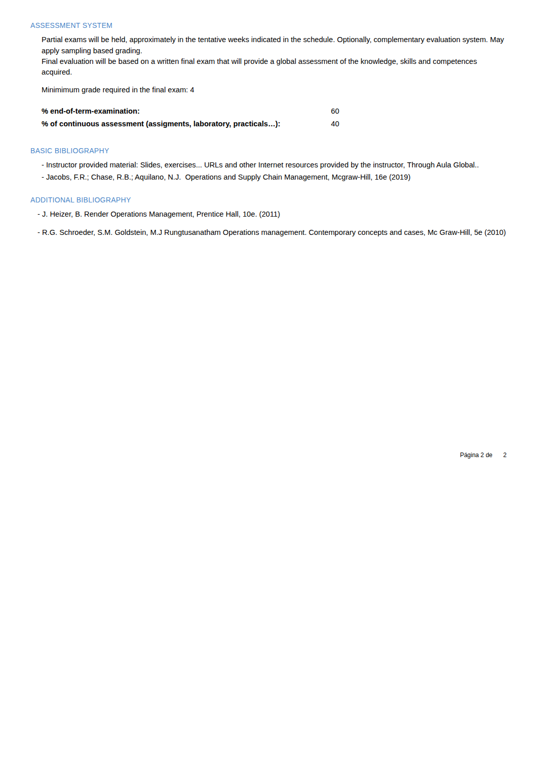Assessment System
Partial exams will be held, approximately in the tentative weeks indicated in the schedule. Optionally, complementary evaluation system. May apply sampling based grading.
Final evaluation will be based on a written final exam that will provide a global assessment of the knowledge, skills and competences acquired.
Minimimum grade required in the final exam: 4
| % end-of-term-examination: | 60 |
| % of continuous assessment (assigments, laboratory, practicals…): | 40 |
Basic Bibliography
- Instructor provided material: Slides, exercises... URLs and other Internet resources provided by the instructor, Through Aula Global..
- Jacobs, F.R.; Chase, R.B.; Aquilano, N.J. Operations and Supply Chain Management, Mcgraw-Hill, 16e (2019)
Additional Bibliography
- J. Heizer, B. Render Operations Management, Prentice Hall, 10e. (2011)
- R.G. Schroeder, S.M. Goldstein, M.J Rungtusanatham Operations management. Contemporary concepts and cases, Mc Graw-Hill, 5e (2010)
Página 2 de 2